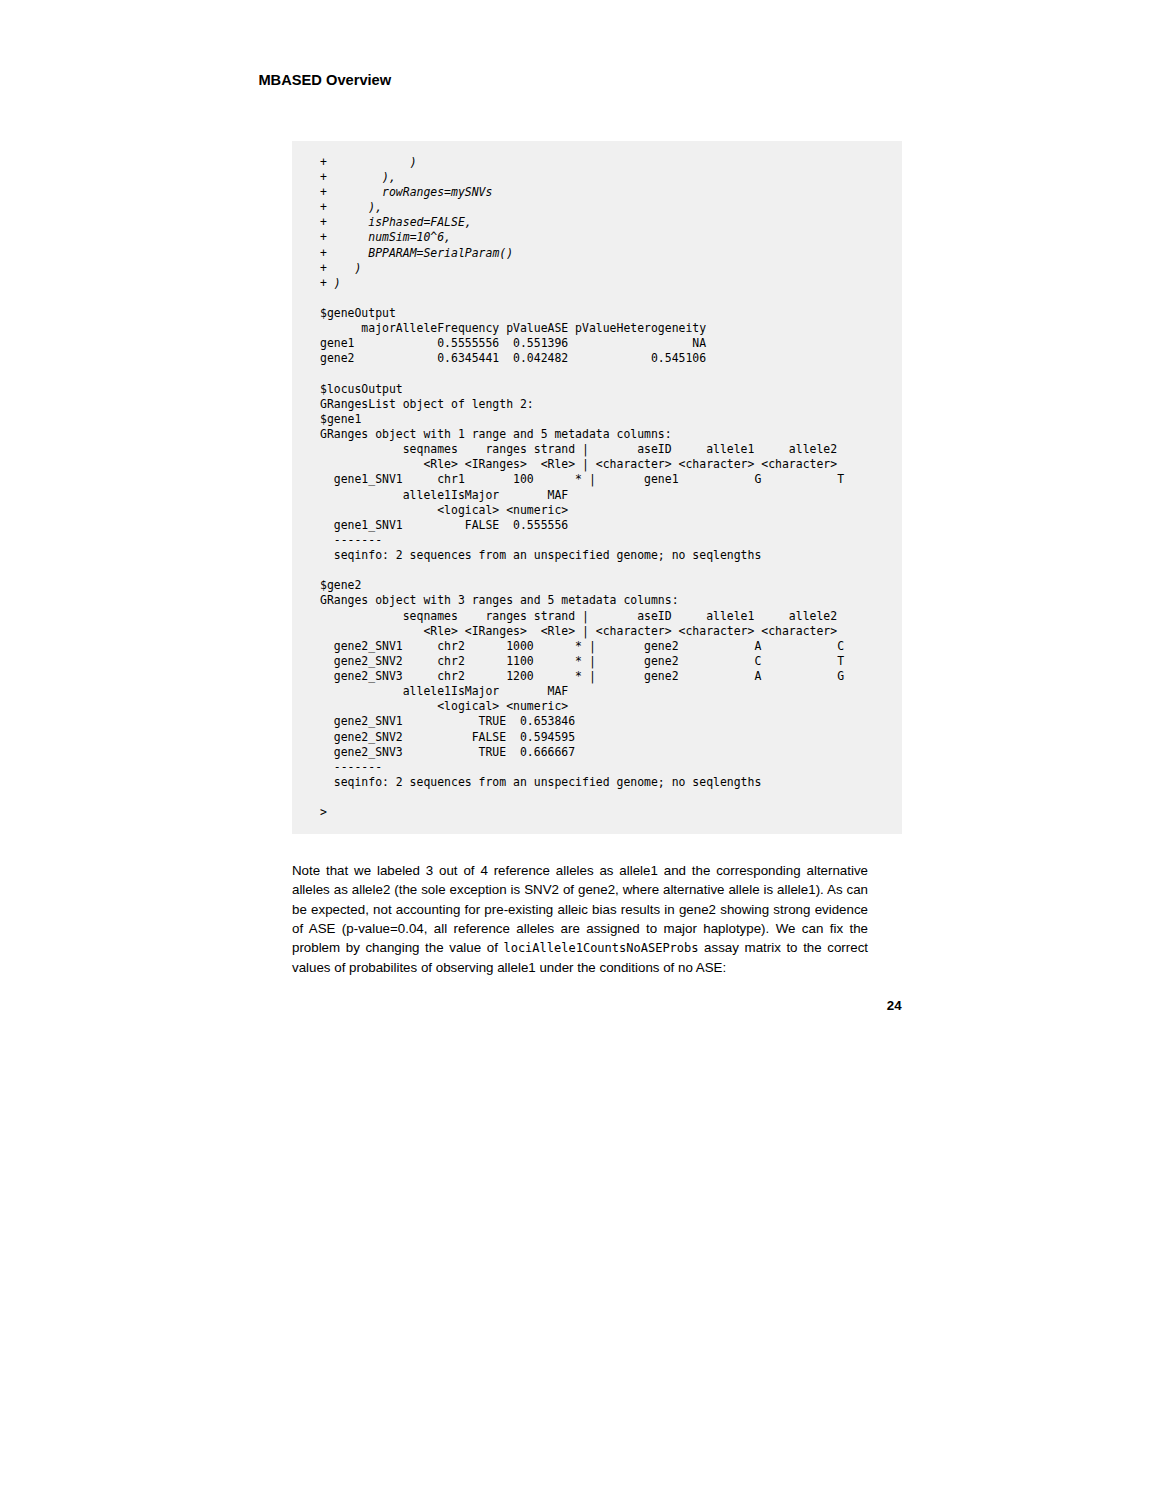MBASED Overview
+            )
+        ),
+        rowRanges=mySNVs
+      ),
+      isPhased=FALSE,
+      numSim=10^6,
+      BPPARAM=SerialParam()
+    )
+ )

$geneOutput
      majorAlleleFrequency pValueASE pValueHeterogeneity
gene1            0.5555556  0.551396                  NA
gene2            0.6345441  0.042482            0.545106

$locusOutput
GRangesList object of length 2:
$gene1
GRanges object with 1 range and 5 metadata columns:
            seqnames    ranges strand |       aseID     allele1     allele2
               <Rle> <IRanges>  <Rle> | <character> <character> <character>
  gene1_SNV1     chr1       100      * |       gene1           G           T
            allele1IsMajor       MAF
                 <logical> <numeric>
  gene1_SNV1         FALSE  0.555556
  -------
  seqinfo: 2 sequences from an unspecified genome; no seqlengths

$gene2
GRanges object with 3 ranges and 5 metadata columns:
            seqnames    ranges strand |       aseID     allele1     allele2
               <Rle> <IRanges>  <Rle> | <character> <character> <character>
  gene2_SNV1     chr2      1000      * |       gene2           A           C
  gene2_SNV2     chr2      1100      * |       gene2           C           T
  gene2_SNV3     chr2      1200      * |       gene2           A           G
            allele1IsMajor       MAF
                 <logical> <numeric>
  gene2_SNV1           TRUE  0.653846
  gene2_SNV2          FALSE  0.594595
  gene2_SNV3           TRUE  0.666667
  -------
  seqinfo: 2 sequences from an unspecified genome; no seqlengths

>
Note that we labeled 3 out of 4 reference alleles as allele1 and the corresponding alternative alleles as allele2 (the sole exception is SNV2 of gene2, where alternative allele is allele1). As can be expected, not accounting for pre-existing alleic bias results in gene2 showing strong evidence of ASE (p-value=0.04, all reference alleles are assigned to major haplotype). We can fix the problem by changing the value of lociAllele1CountsNoASEProbs assay matrix to the correct values of probabilites of observing allele1 under the conditions of no ASE:
24